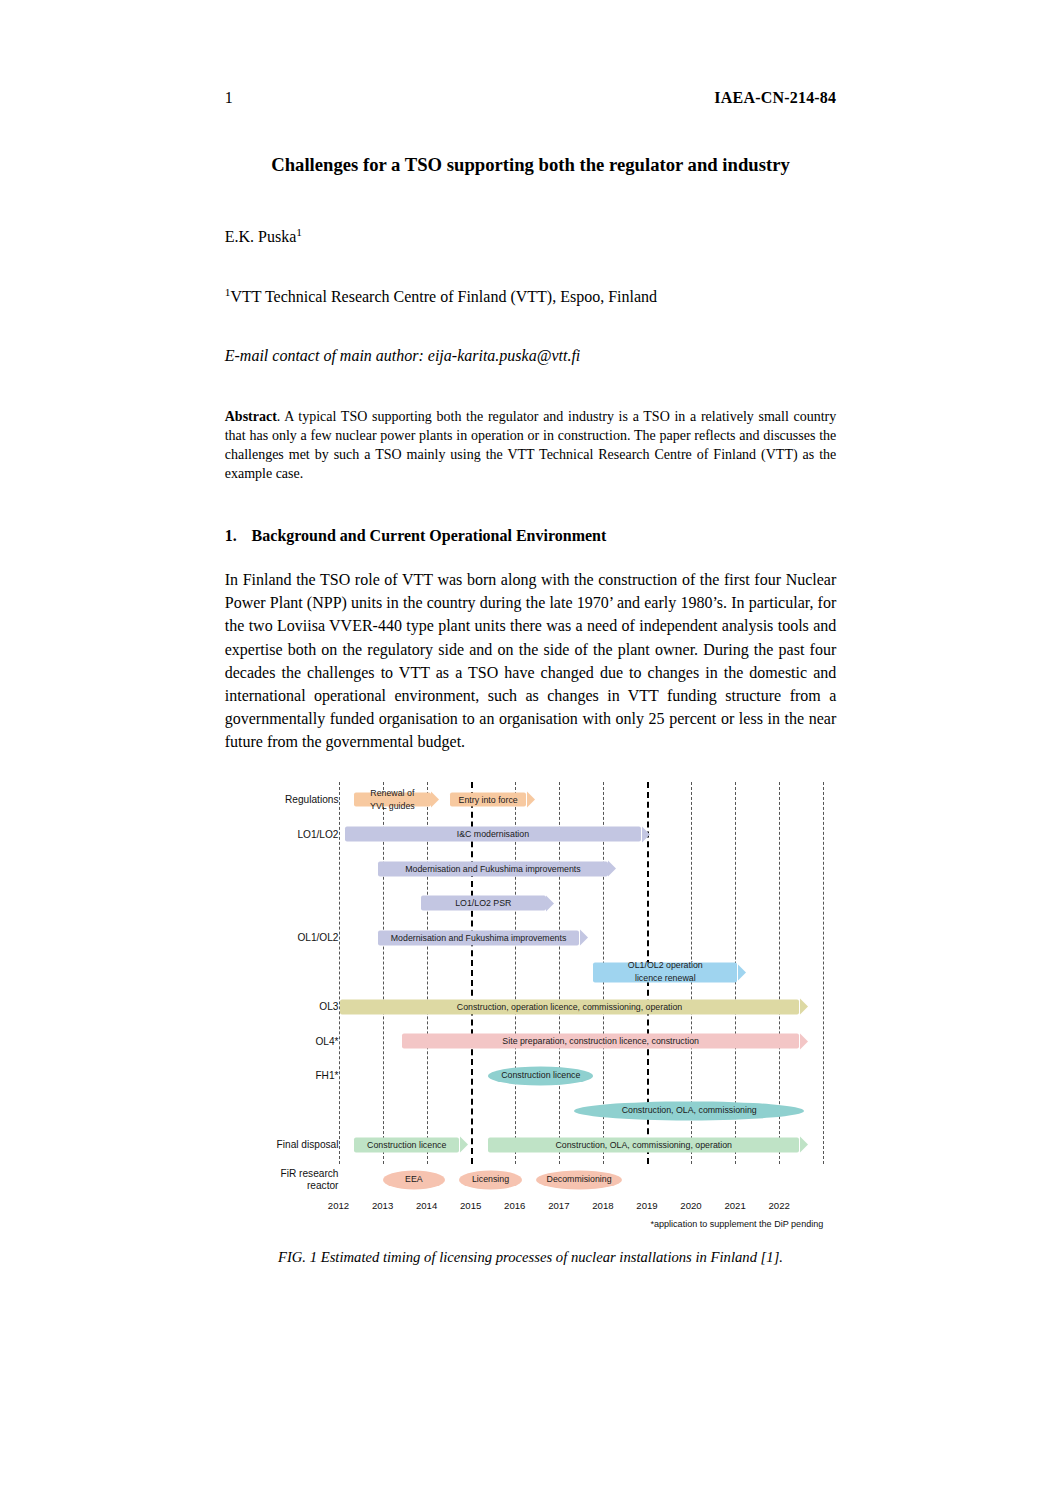1
IAEA-CN-214-84
Challenges for a TSO supporting both the regulator and industry
E.K. Puska1
1VTT Technical Research Centre of Finland (VTT), Espoo, Finland
E-mail contact of main author: eija-karita.puska@vtt.fi
Abstract. A typical TSO supporting both the regulator and industry is a TSO in a relatively small country that has only a few nuclear power plants in operation or in construction. The paper reflects and discusses the challenges met by such a TSO mainly using the VTT Technical Research Centre of Finland (VTT) as the example case.
1. Background and Current Operational Environment
In Finland the TSO role of VTT was born along with the construction of the first four Nuclear Power Plant (NPP) units in the country during the late 1970’ and early 1980’s. In particular, for the two Loviisa VVER-440 type plant units there was a need of independent analysis tools and expertise both on the regulatory side and on the side of the plant owner. During the past four decades the challenges to VTT as a TSO have changed due to changes in the domestic and international operational environment, such as changes in VTT funding structure from a governmentally funded organisation to an organisation with only 25 percent or less in the near future from the governmental budget.
Regulations
Renewal of
YVL guides
Entry into force
LO1/LO2
I&C modernisation
Modernisation and Fukushima improvements
LO1/LO2 PSR
OL1/OL2
Modernisation and Fukushima improvements
OL1/OL2 operation
licence renewal
OL3
Construction, operation licence, commissioning, operation
OL4*
Site preparation, construction licence, construction
FH1*
Construction licence
Construction, OLA, commissioning
Final disposal
Construction licence
Construction, OLA, commissioning, operation
FiR research
reactor
EEA
Licensing
Decommisioning
2012 2013 2014 2015 2016 2017 2018 2019 2020 2021 2022
*application to supplement the DiP pending
FIG. 1 Estimated timing of licensing processes of nuclear installations in Finland [1].